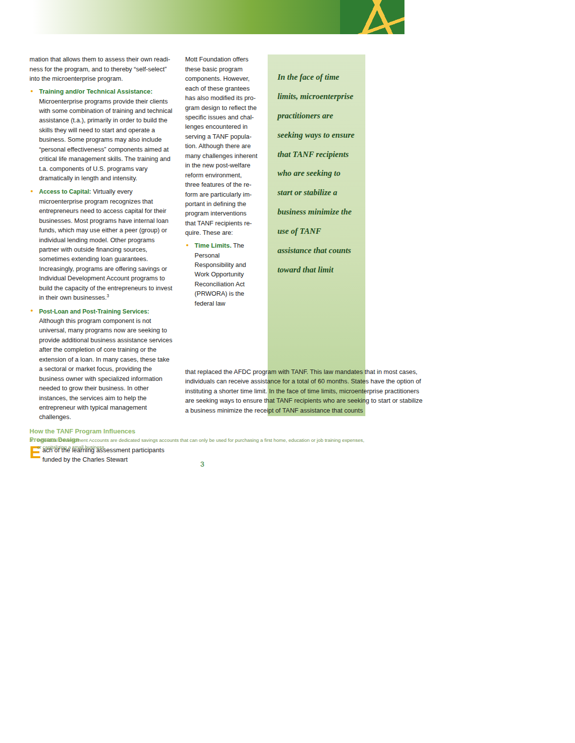mation that allows them to assess their own readiness for the program, and to thereby “self-select” into the microenterprise program.
Training and/or Technical Assistance: Microenterprise programs provide their clients with some combination of training and technical assistance (t.a.), primarily in order to build the skills they will need to start and operate a business. Some programs may also include “personal effectiveness” components aimed at critical life management skills. The training and t.a. components of U.S. programs vary dramatically in length and intensity.
Access to Capital: Virtually every microenterprise program recognizes that entrepreneurs need to access capital for their businesses. Most programs have internal loan funds, which may use either a peer (group) or individual lending model. Other programs partner with outside financing sources, sometimes extending loan guarantees. Increasingly, programs are offering savings or Individual Development Account programs to build the capacity of the entrepreneurs to invest in their own businesses.3
Post-Loan and Post-Training Services: Although this program component is not universal, many programs now are seeking to provide additional business assistance services after the completion of core training or the extension of a loan. In many cases, these take a sectoral or market focus, providing the business owner with specialized information needed to grow their business. In other instances, the services aim to help the entrepreneur with typical management challenges.
How the TANF Program Influences
Program Design
Each of the learning assessment participants funded by the Charles Stewart
Mott Foundation offers these basic program components. However, each of these grantees has also modified its program design to reflect the specific issues and challenges encountered in serving a TANF population. Although there are many challenges inherent in the new post-welfare reform environment, three features of the reform are particularly important in defining the program interventions that TANF recipients require. These are:
Time Limits. The Personal Responsibility and Work Opportunity Reconciliation Act (PRWORA) is the federal law
In the face of time limits, microenterprise practitioners are seeking ways to ensure that TANF recipients who are seeking to start or stabilize a business minimize the use of TANF assistance that counts toward that limit
that replaced the AFDC program with TANF. This law mandates that in most cases, individuals can receive assistance for a total of 60 months. States have the option of instituting a shorter time limit. In the face of time limits, microenterprise practitioners are seeking ways to ensure that TANF recipients who are seeking to start or stabilize a business minimize the receipt of TANF assistance that counts
3. Individual Development Accounts are dedicated savings accounts that can only be used for purchasing a first home, education or job training expenses, or capitalizing a small business.
3